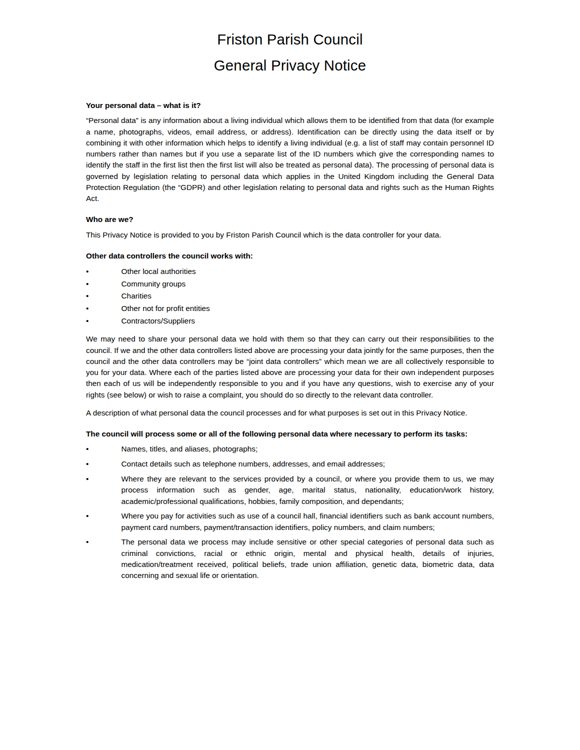Friston Parish Council
General Privacy Notice
Your personal data – what is it?
“Personal data” is any information about a living individual which allows them to be identified from that data (for example a name, photographs, videos, email address, or address). Identification can be directly using the data itself or by combining it with other information which helps to identify a living individual (e.g. a list of staff may contain personnel ID numbers rather than names but if you use a separate list of the ID numbers which give the corresponding names to identify the staff in the first list then the first list will also be treated as personal data). The processing of personal data is governed by legislation relating to personal data which applies in the United Kingdom including the General Data Protection Regulation (the “GDPR) and other legislation relating to personal data and rights such as the Human Rights Act.
Who are we?
This Privacy Notice is provided to you by Friston Parish Council which is the data controller for your data.
Other data controllers the council works with:
Other local authorities
Community groups
Charities
Other not for profit entities
Contractors/Suppliers
We may need to share your personal data we hold with them so that they can carry out their responsibilities to the council. If we and the other data controllers listed above are processing your data jointly for the same purposes, then the council and the other data controllers may be “joint data controllers” which mean we are all collectively responsible to you for your data. Where each of the parties listed above are processing your data for their own independent purposes then each of us will be independently responsible to you and if you have any questions, wish to exercise any of your rights (see below) or wish to raise a complaint, you should do so directly to the relevant data controller.
A description of what personal data the council processes and for what purposes is set out in this Privacy Notice.
The council will process some or all of the following personal data where necessary to perform its tasks:
Names, titles, and aliases, photographs;
Contact details such as telephone numbers, addresses, and email addresses;
Where they are relevant to the services provided by a council, or where you provide them to us, we may process information such as gender, age, marital status, nationality, education/work history, academic/professional qualifications, hobbies, family composition, and dependants;
Where you pay for activities such as use of a council hall, financial identifiers such as bank account numbers, payment card numbers, payment/transaction identifiers, policy numbers, and claim numbers;
The personal data we process may include sensitive or other special categories of personal data such as criminal convictions, racial or ethnic origin, mental and physical health, details of injuries, medication/treatment received, political beliefs, trade union affiliation, genetic data, biometric data, data concerning and sexual life or orientation.